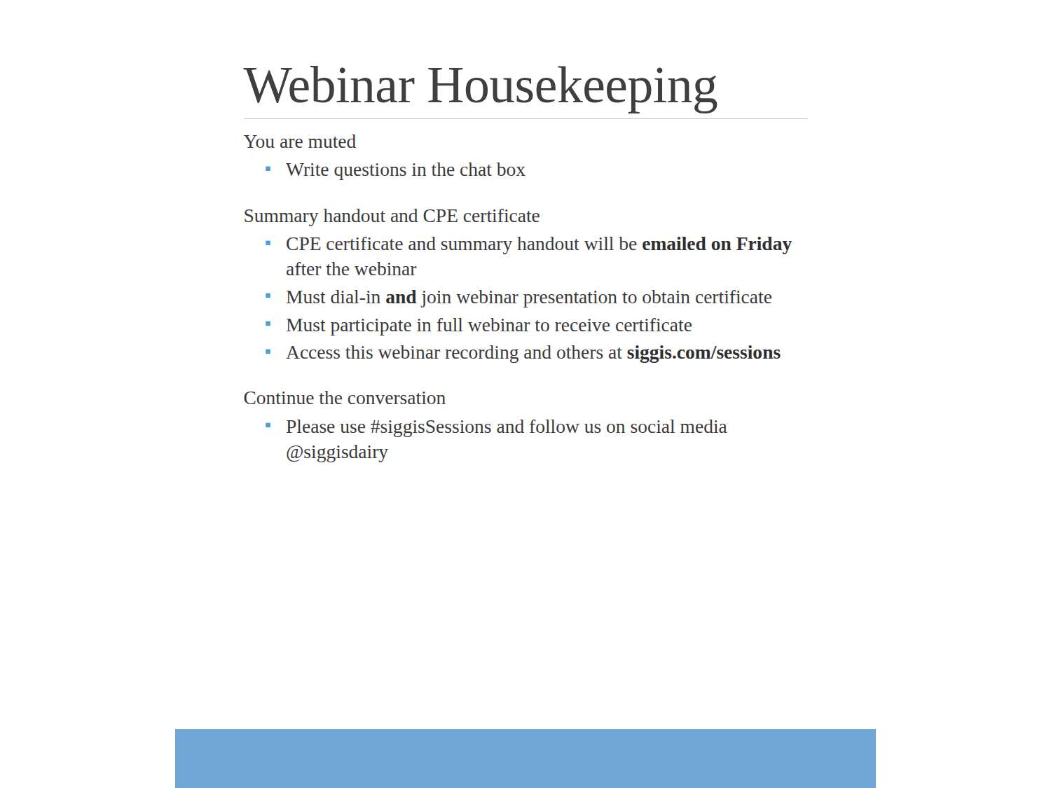Webinar Housekeeping
You are muted
Write questions in the chat box
Summary handout and CPE certificate
CPE certificate and summary handout will be emailed on Friday after the webinar
Must dial-in and join webinar presentation to obtain certificate
Must participate in full webinar to receive certificate
Access this webinar recording and others at siggis.com/sessions
Continue the conversation
Please use #siggisSessions and follow us on social media @siggisdairy